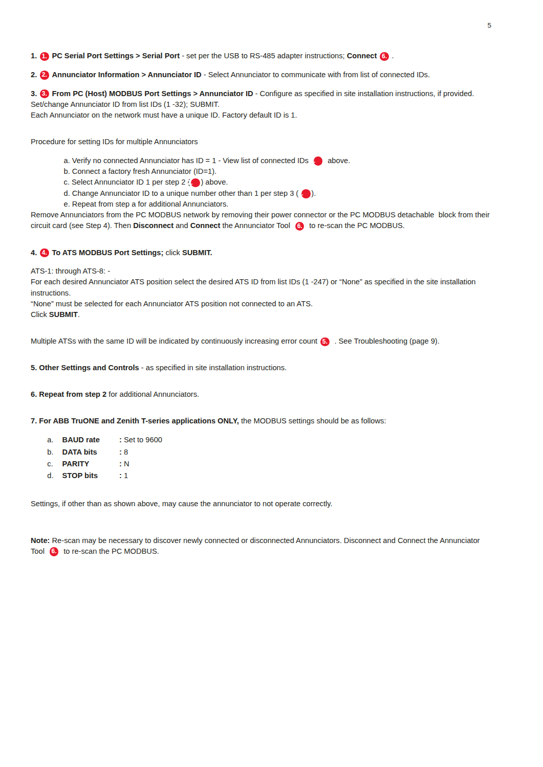5
1. 1. PC Serial Port Settings > Serial Port - set per the USB to RS-485 adapter instructions; Connect 6. .
2. 2. Annunciator Information > Annunciator ID - Select Annunciator to communicate with from list of connected IDs.
3. 3. From PC (Host) MODBUS Port Settings > Annunciator ID - Configure as specified in site installation instructions, if provided.
Set/change Annunciator ID from list IDs (1 -32); SUBMIT.
Each Annunciator on the network must have a unique ID. Factory default ID is 1.
Procedure for setting IDs for multiple Annunciators
a. Verify no connected Annunciator has ID = 1 - View list of connected IDs 2. above.
b. Connect a factory fresh Annunciator (ID=1).
c. Select Annunciator ID 1 per step 2 (2.) above.
d. Change Annunciator ID to a unique number other than 1 per step 3 ( 3.).
e. Repeat from step a for additional Annunciators.
Remove Annunciators from the PC MODBUS network by removing their power connector or the PC MODBUS detachable block from their circuit card (see Step 4). Then Disconnect and Connect the Annunciator Tool 6. to re-scan the PC MODBUS.
4. 4. To ATS MODBUS Port Settings; click SUBMIT.
ATS-1: through ATS-8: -
For each desired Annunciator ATS position select the desired ATS ID from list IDs (1 -247) or “None” as specified in the site installation instructions.
“None” must be selected for each Annunciator ATS position not connected to an ATS.
Click SUBMIT.
Multiple ATSs with the same ID will be indicated by continuously increasing error count 5. . See Troubleshooting (page 9).
5. Other Settings and Controls - as specified in site installation instructions.
6. Repeat from step 2 for additional Annunciators.
7. For ABB TruONE and Zenith T-series applications ONLY, the MODBUS settings should be as follows:
| a. | BAUD rate | : Set to 9600 |
| b. | DATA bits | : 8 |
| c. | PARITY | : N |
| d. | STOP bits | : 1 |
Settings, if other than as shown above, may cause the annunciator to not operate correctly.
Note: Re-scan may be necessary to discover newly connected or disconnected Annunciators. Disconnect and Connect the Annunciator Tool 6. to re-scan the PC MODBUS.